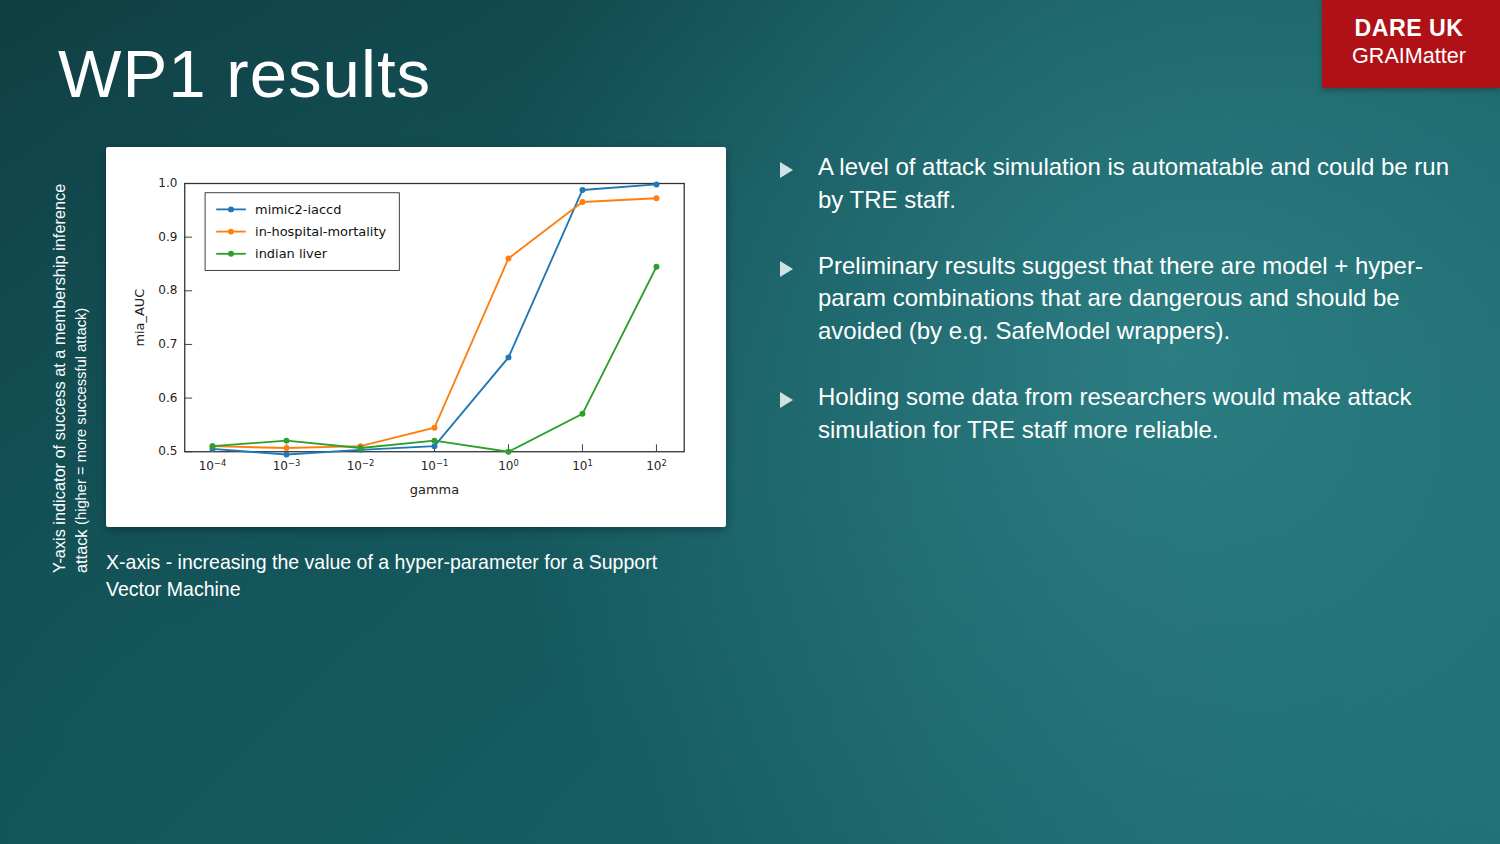DARE UK
GRAIMatter
WP1 results
Y-axis indicator of success at a membership inference attack (higher = more successful attack)
mia_AUC versus gamma y: 0.5 at y=310 ; 1.0 at y=20 => 0.1 = 58px 0.5 0.6 0.7 0.8 0.9 1.0 10−4 10−3 10−2 10−1 100 101 102 gamma mia_AUC mimic2-iaccd in-hospital-mortality indian liver
X-axis - increasing the value of a hyper-parameter for a Support Vector Machine
A level of attack simulation is automatable and could be run by TRE staff.
Preliminary results suggest that there are model + hyper-param combinations that are dangerous and should be avoided (by e.g. SafeModel wrappers).
Holding some data from researchers would make attack simulation for TRE staff more reliable.